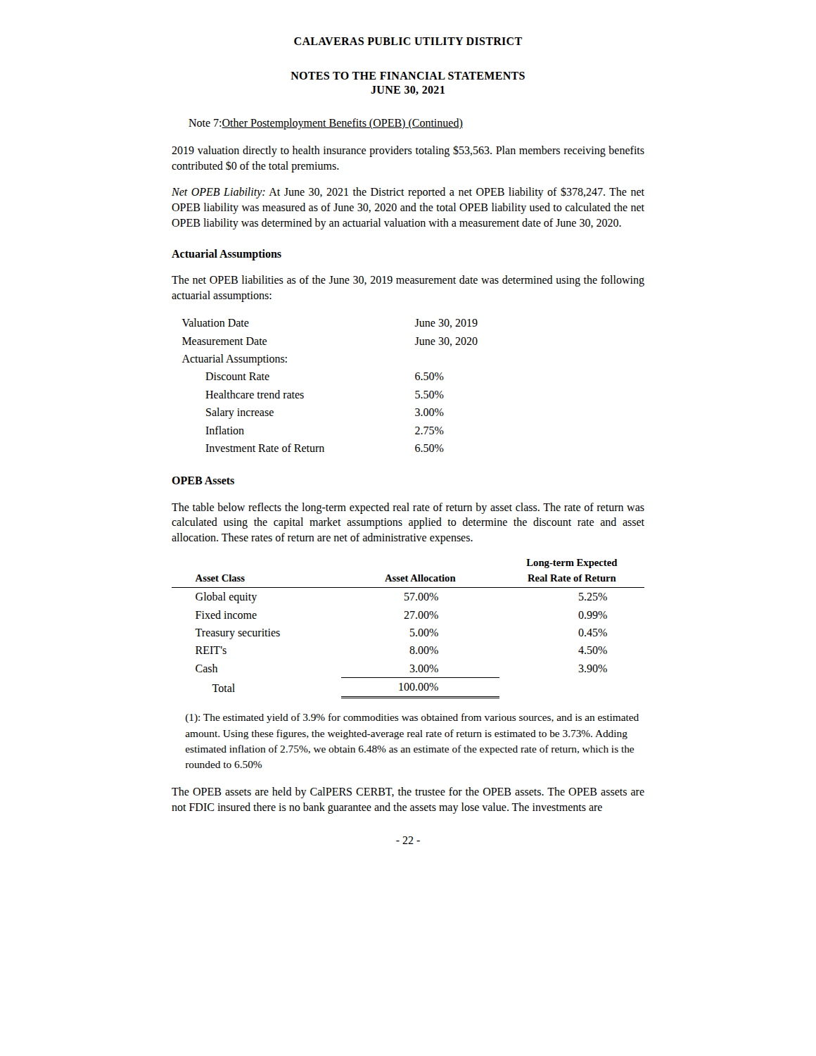CALAVERAS PUBLIC UTILITY DISTRICT
NOTES TO THE FINANCIAL STATEMENTS
JUNE 30, 2021
Note 7: Other Postemployment Benefits (OPEB) (Continued)
2019 valuation directly to health insurance providers totaling $53,563. Plan members receiving benefits contributed $0 of the total premiums.
Net OPEB Liability: At June 30, 2021 the District reported a net OPEB liability of $378,247. The net OPEB liability was measured as of June 30, 2020 and the total OPEB liability used to calculated the net OPEB liability was determined by an actuarial valuation with a measurement date of June 30, 2020.
Actuarial Assumptions
The net OPEB liabilities as of the June 30, 2019 measurement date was determined using the following actuarial assumptions:
| Valuation Date | June 30, 2019 |
| Measurement Date | June 30, 2020 |
| Actuarial Assumptions: | |
| Discount Rate | 6.50% |
| Healthcare trend rates | 5.50% |
| Salary increase | 3.00% |
| Inflation | 2.75% |
| Investment Rate of Return | 6.50% |
OPEB Assets
The table below reflects the long-term expected real rate of return by asset class. The rate of return was calculated using the capital market assumptions applied to determine the discount rate and asset allocation. These rates of return are net of administrative expenses.
| | | Long-term Expected |
| --- | --- | --- |
| Asset Class | Asset Allocation | Real Rate of Return |
| Global equity | 57.00% | 5.25% |
| Fixed income | 27.00% | 0.99% |
| Treasury securities | 5.00% | 0.45% |
| REIT's | 8.00% | 4.50% |
| Cash | 3.00% | 3.90% |
| Total | 100.00% | |
(1): The estimated yield of 3.9% for commodities was obtained from various sources, and is an estimated
amount. Using these figures, the weighted-average real rate of return is estimated to be 3.73%. Adding
estimated inflation of 2.75%, we obtain 6.48% as an estimate of the expected rate of return, which is the
rounded to 6.50%
The OPEB assets are held by CalPERS CERBT, the trustee for the OPEB assets. The OPEB assets are not FDIC insured there is no bank guarantee and the assets may lose value. The investments are
- 22 -